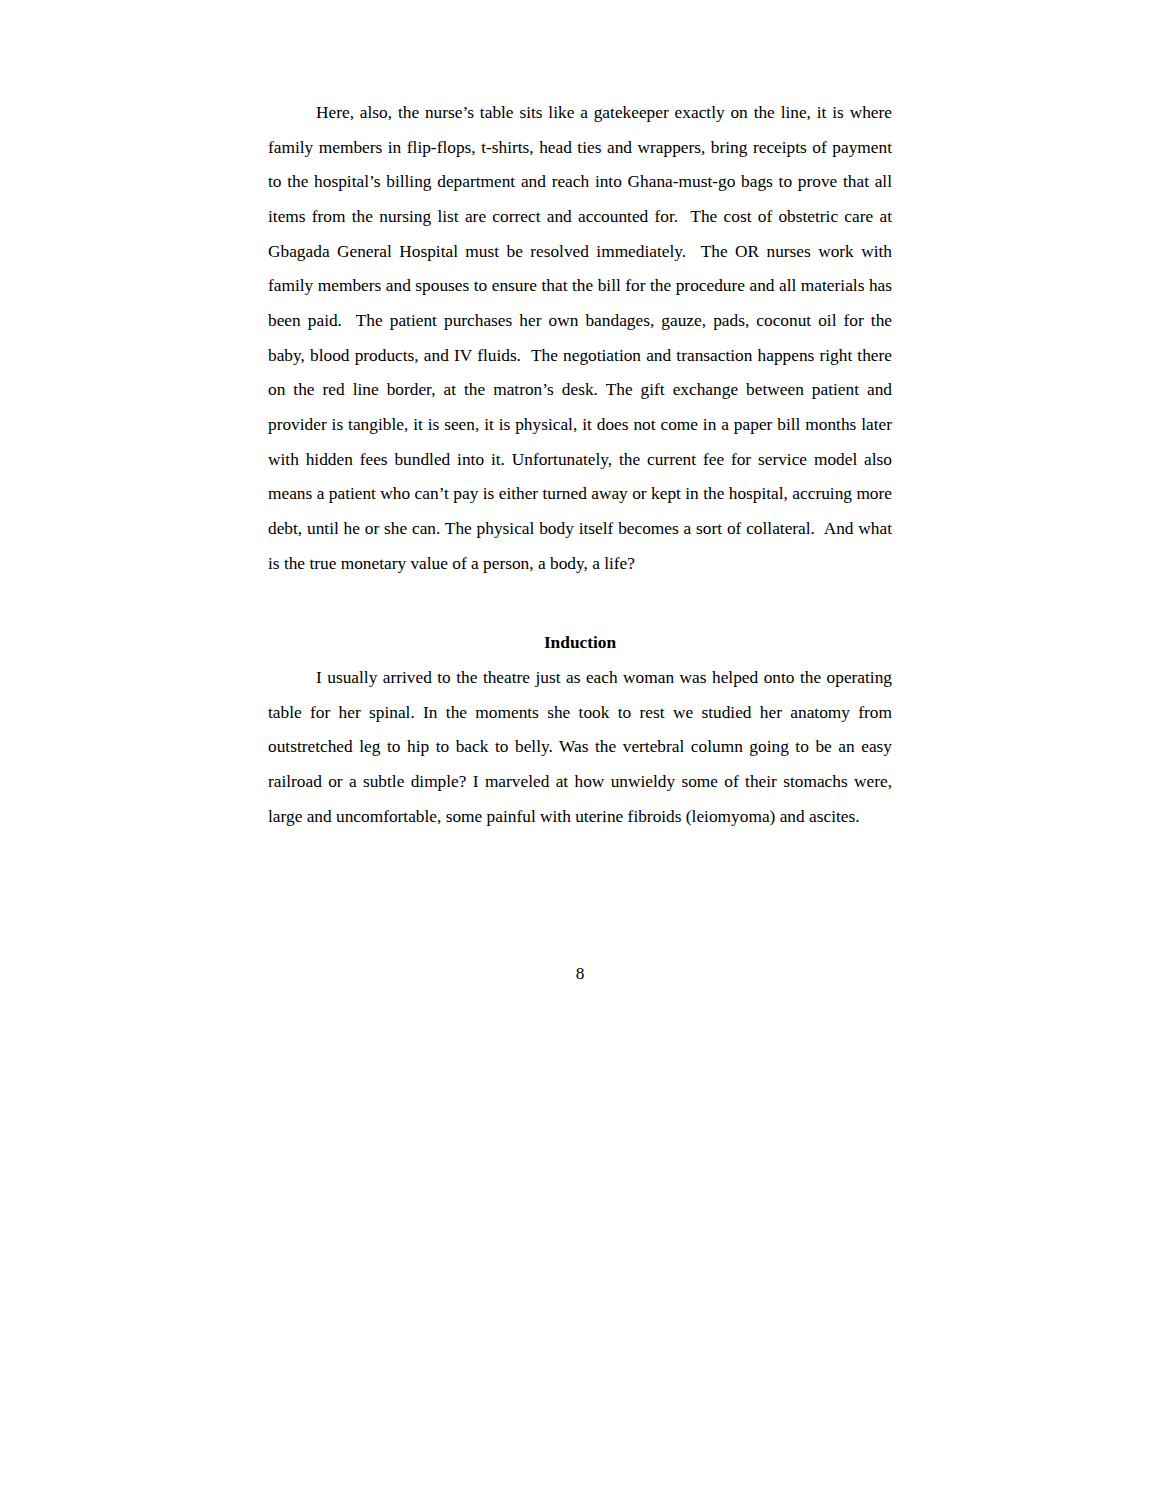Here, also, the nurse’s table sits like a gatekeeper exactly on the line, it is where family members in flip-flops, t-shirts, head ties and wrappers, bring receipts of payment to the hospital’s billing department and reach into Ghana-must-go bags to prove that all items from the nursing list are correct and accounted for. The cost of obstetric care at Gbagada General Hospital must be resolved immediately. The OR nurses work with family members and spouses to ensure that the bill for the procedure and all materials has been paid. The patient purchases her own bandages, gauze, pads, coconut oil for the baby, blood products, and IV fluids. The negotiation and transaction happens right there on the red line border, at the matron’s desk. The gift exchange between patient and provider is tangible, it is seen, it is physical, it does not come in a paper bill months later with hidden fees bundled into it. Unfortunately, the current fee for service model also means a patient who can’t pay is either turned away or kept in the hospital, accruing more debt, until he or she can. The physical body itself becomes a sort of collateral. And what is the true monetary value of a person, a body, a life?
Induction
I usually arrived to the theatre just as each woman was helped onto the operating table for her spinal. In the moments she took to rest we studied her anatomy from outstretched leg to hip to back to belly. Was the vertebral column going to be an easy railroad or a subtle dimple? I marveled at how unwieldy some of their stomachs were, large and uncomfortable, some painful with uterine fibroids (leiomyoma) and ascites.
8